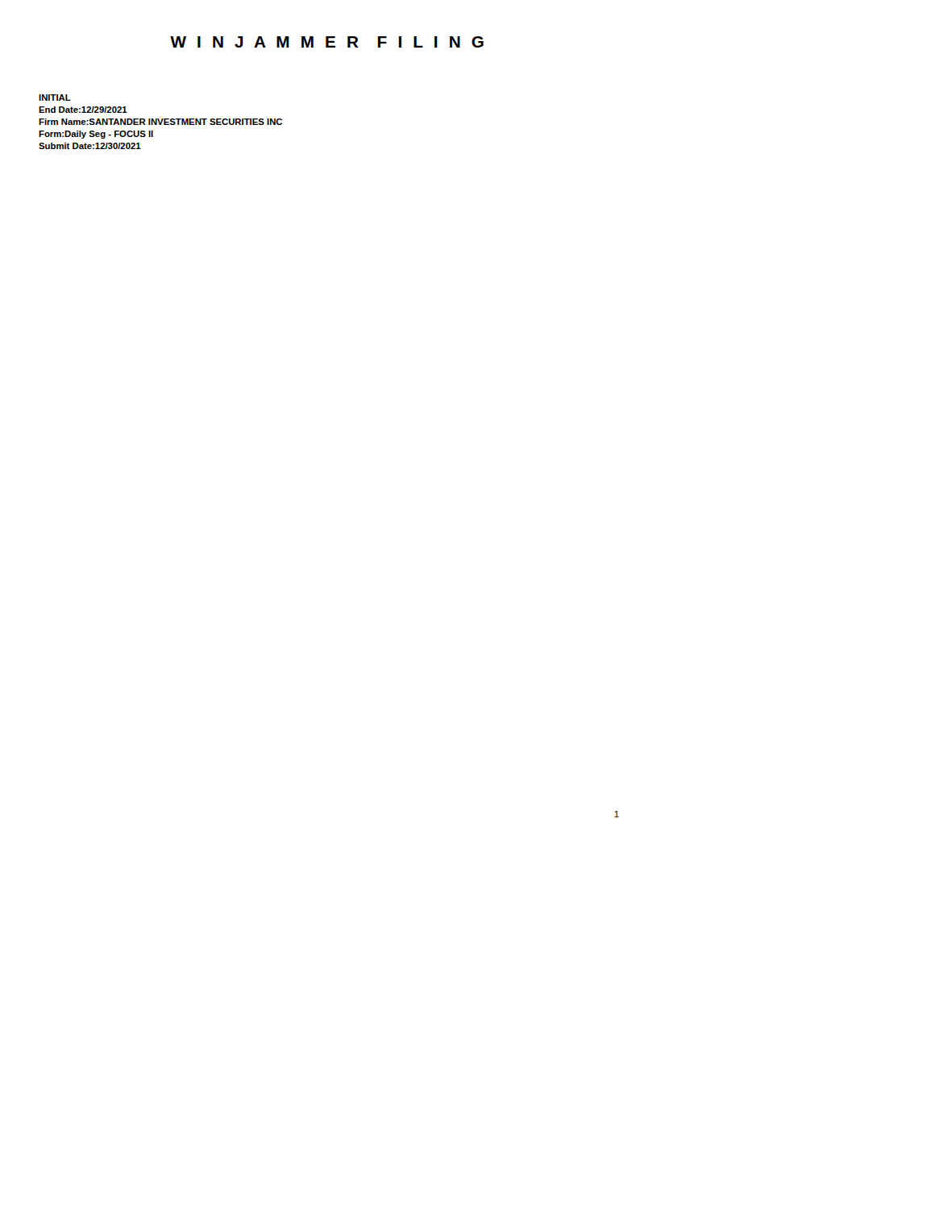W I N J A M M E R F I L I N G
INITIAL
End Date:12/29/2021
Firm Name:SANTANDER INVESTMENT SECURITIES INC
Form:Daily Seg - FOCUS II
Submit Date:12/30/2021
1